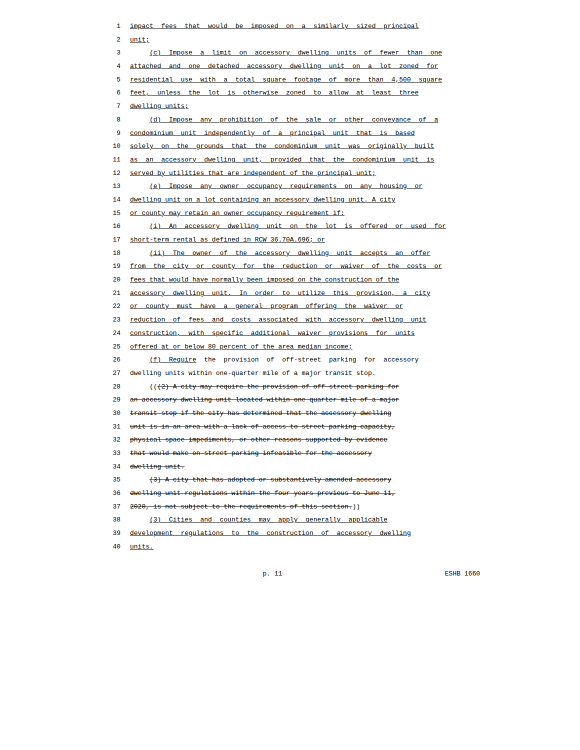| 1 | impact fees that would be imposed on a similarly sized principal |
| 2 | unit; |
| 3 | (c) Impose a limit on accessory dwelling units of fewer than one |
| 4 | attached and one detached accessory dwelling unit on a lot zoned for |
| 5 | residential use with a total square footage of more than 4,500 square |
| 6 | feet, unless the lot is otherwise zoned to allow at least three |
| 7 | dwelling units; |
| 8 | (d) Impose any prohibition of the sale or other conveyance of a |
| 9 | condominium unit independently of a principal unit that is based |
| 10 | solely on the grounds that the condominium unit was originally built |
| 11 | as an accessory dwelling unit, provided that the condominium unit is |
| 12 | served by utilities that are independent of the principal unit; |
| 13 | (e) Impose any owner occupancy requirements on any housing or |
| 14 | dwelling unit on a lot containing an accessory dwelling unit. A city |
| 15 | or county may retain an owner occupancy requirement if: |
| 16 | (i) An accessory dwelling unit on the lot is offered or used for |
| 17 | short-term rental as defined in RCW 36.70A.696; or |
| 18 | (ii) The owner of the accessory dwelling unit accepts an offer |
| 19 | from the city or county for the reduction or waiver of the costs or |
| 20 | fees that would have normally been imposed on the construction of the |
| 21 | accessory dwelling unit. In order to utilize this provision, a city |
| 22 | or county must have a general program offering the waiver or |
| 23 | reduction of fees and costs associated with accessory dwelling unit |
| 24 | construction, with specific additional waiver provisions for units |
| 25 | offered at or below 80 percent of the area median income; |
| 26 | (f) Require the provision of off-street parking for accessory |
| 27 | dwelling units within one-quarter mile of a major transit stop. |
| 28 | (( (2) A city may require the provision of off-street parking for |
| 29 | an accessory dwelling unit located within one-quarter mile of a major |
| 30 | transit stop if the city has determined that the accessory dwelling |
| 31 | unit is in an area with a lack of access to street parking capacity, |
| 32 | physical space impediments, or other reasons supported by evidence |
| 33 | that would make on-street parking infeasible for the accessory |
| 34 | dwelling unit. |
| 35 | (3) A city that has adopted or substantively amended accessory |
| 36 | dwelling unit regulations within the four years previous to June 11, |
| 37 | 2020, is not subject to the requirements of this section. )) |
| 38 | (3) Cities and counties may apply generally applicable |
| 39 | development regulations to the construction of accessory dwelling |
| 40 | units. |
p. 11 ESHB 1660